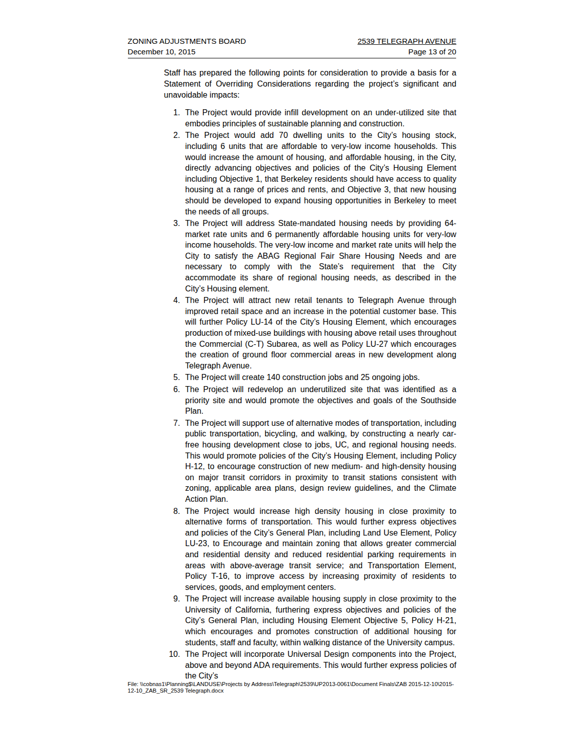ZONING ADJUSTMENTS BOARD 2539 TELEGRAPH AVENUE
December 10, 2015 Page 13 of 20
Staff has prepared the following points for consideration to provide a basis for a Statement of Overriding Considerations regarding the project’s significant and unavoidable impacts:
The Project would provide infill development on an under-utilized site that embodies principles of sustainable planning and construction.
The Project would add 70 dwelling units to the City’s housing stock, including 6 units that are affordable to very-low income households. This would increase the amount of housing, and affordable housing, in the City, directly advancing objectives and policies of the City’s Housing Element including Objective 1, that Berkeley residents should have access to quality housing at a range of prices and rents, and Objective 3, that new housing should be developed to expand housing opportunities in Berkeley to meet the needs of all groups.
The Project will address State-mandated housing needs by providing 64-market rate units and 6 permanently affordable housing units for very-low income households. The very-low income and market rate units will help the City to satisfy the ABAG Regional Fair Share Housing Needs and are necessary to comply with the State’s requirement that the City accommodate its share of regional housing needs, as described in the City’s Housing element.
The Project will attract new retail tenants to Telegraph Avenue through improved retail space and an increase in the potential customer base. This will further Policy LU-14 of the City’s Housing Element, which encourages production of mixed-use buildings with housing above retail uses throughout the Commercial (C-T) Subarea, as well as Policy LU-27 which encourages the creation of ground floor commercial areas in new development along Telegraph Avenue.
The Project will create 140 construction jobs and 25 ongoing jobs.
The Project will redevelop an underutilized site that was identified as a priority site and would promote the objectives and goals of the Southside Plan.
The Project will support use of alternative modes of transportation, including public transportation, bicycling, and walking, by constructing a nearly car-free housing development close to jobs, UC, and regional housing needs. This would promote policies of the City’s Housing Element, including Policy H-12, to encourage construction of new medium- and high-density housing on major transit corridors in proximity to transit stations consistent with zoning, applicable area plans, design review guidelines, and the Climate Action Plan.
The Project would increase high density housing in close proximity to alternative forms of transportation. This would further express objectives and policies of the City’s General Plan, including Land Use Element, Policy LU-23, to Encourage and maintain zoning that allows greater commercial and residential density and reduced residential parking requirements in areas with above-average transit service; and Transportation Element, Policy T-16, to improve access by increasing proximity of residents to services, goods, and employment centers.
The Project will increase available housing supply in close proximity to the University of California, furthering express objectives and policies of the City’s General Plan, including Housing Element Objective 5, Policy H-21, which encourages and promotes construction of additional housing for students, staff and faculty, within walking distance of the University campus.
The Project will incorporate Universal Design components into the Project, above and beyond ADA requirements. This would further express policies of the City’s
File: \\cobnas1\Planning$\LANDUSE\Projects by Address\Telegraph\2539\UP2013-0061\Document Finals\ZAB 2015-12-10\2015-12-10_ZAB_SR_2539 Telegraph.docx